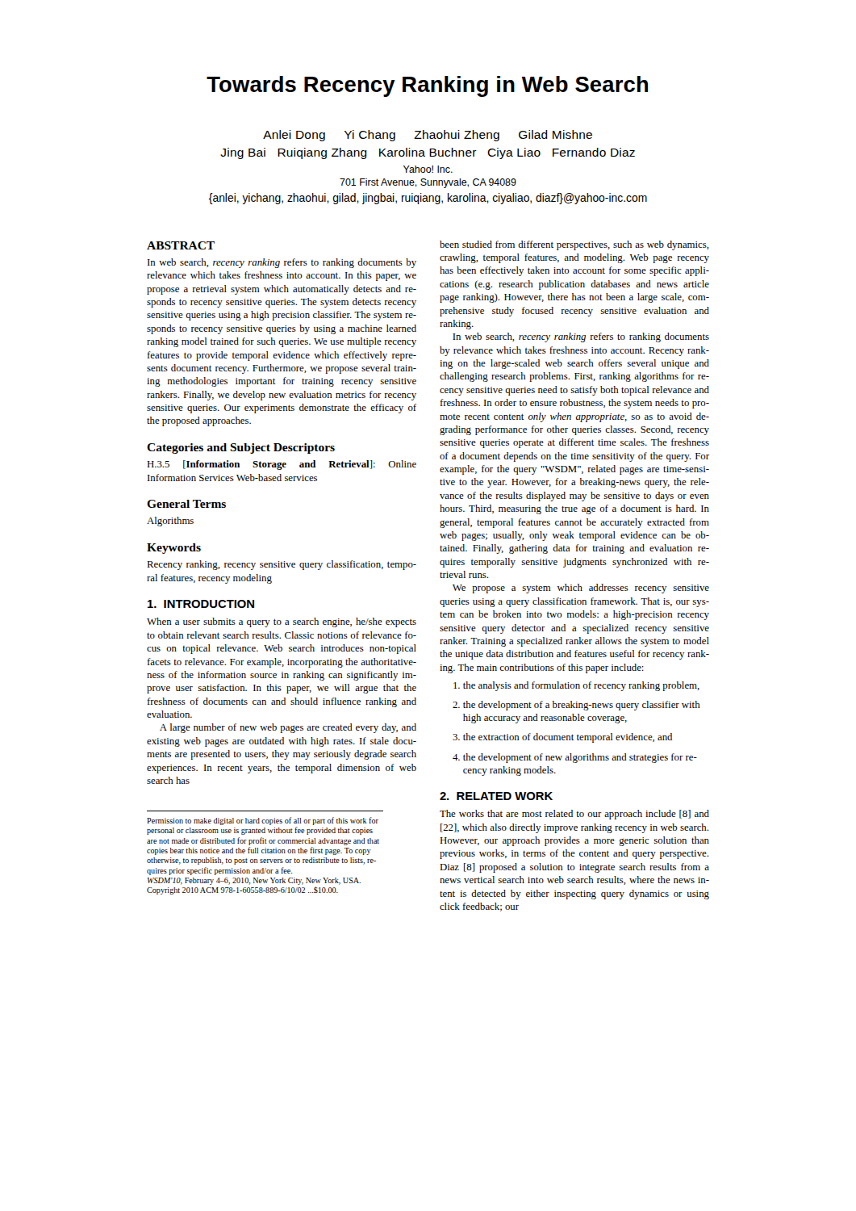Towards Recency Ranking in Web Search
Anlei Dong Yi Chang Zhaohui Zheng Gilad Mishne
Jing Bai Ruiqiang Zhang Karolina Buchner Ciya Liao Fernando Diaz
Yahoo! Inc.
701 First Avenue, Sunnyvale, CA 94089
{anlei, yichang, zhaohui, gilad, jingbai, ruiqiang, karolina, ciyaliao, diazf}@yahoo-inc.com
ABSTRACT
In web search, recency ranking refers to ranking documents by relevance which takes freshness into account. In this paper, we propose a retrieval system which automatically detects and responds to recency sensitive queries. The system detects recency sensitive queries using a high precision classifier. The system responds to recency sensitive queries by using a machine learned ranking model trained for such queries. We use multiple recency features to provide temporal evidence which effectively represents document recency. Furthermore, we propose several training methodologies important for training recency sensitive rankers. Finally, we develop new evaluation metrics for recency sensitive queries. Our experiments demonstrate the efficacy of the proposed approaches.
Categories and Subject Descriptors
H.3.5 [Information Storage and Retrieval]: Online Information Services Web-based services
General Terms
Algorithms
Keywords
Recency ranking, recency sensitive query classification, temporal features, recency modeling
1. INTRODUCTION
When a user submits a query to a search engine, he/she expects to obtain relevant search results. Classic notions of relevance focus on topical relevance. Web search introduces non-topical facets to relevance. For example, incorporating the authoritativeness of the information source in ranking can significantly improve user satisfaction. In this paper, we will argue that the freshness of documents can and should influence ranking and evaluation.
A large number of new web pages are created every day, and existing web pages are outdated with high rates. If stale documents are presented to users, they may seriously degrade search experiences. In recent years, the temporal dimension of web search has
Permission to make digital or hard copies of all or part of this work for personal or classroom use is granted without fee provided that copies are not made or distributed for profit or commercial advantage and that copies bear this notice and the full citation on the first page. To copy otherwise, to republish, to post on servers or to redistribute to lists, requires prior specific permission and/or a fee.
WSDM'10, February 4–6, 2010, New York City, New York, USA.
Copyright 2010 ACM 978-1-60558-889-6/10/02 ...$10.00.
been studied from different perspectives, such as web dynamics, crawling, temporal features, and modeling. Web page recency has been effectively taken into account for some specific applications (e.g. research publication databases and news article page ranking). However, there has not been a large scale, comprehensive study focused recency sensitive evaluation and ranking.
In web search, recency ranking refers to ranking documents by relevance which takes freshness into account. Recency ranking on the large-scaled web search offers several unique and challenging research problems. First, ranking algorithms for recency sensitive queries need to satisfy both topical relevance and freshness. In order to ensure robustness, the system needs to promote recent content only when appropriate, so as to avoid degrading performance for other queries classes. Second, recency sensitive queries operate at different time scales. The freshness of a document depends on the time sensitivity of the query. For example, for the query "WSDM", related pages are time-sensitive to the year. However, for a breaking-news query, the relevance of the results displayed may be sensitive to days or even hours. Third, measuring the true age of a document is hard. In general, temporal features cannot be accurately extracted from web pages; usually, only weak temporal evidence can be obtained. Finally, gathering data for training and evaluation requires temporally sensitive judgments synchronized with retrieval runs.
We propose a system which addresses recency sensitive queries using a query classification framework. That is, our system can be broken into two models: a high-precision recency sensitive query detector and a specialized recency sensitive ranker. Training a specialized ranker allows the system to model the unique data distribution and features useful for recency ranking. The main contributions of this paper include:
the analysis and formulation of recency ranking problem,
the development of a breaking-news query classifier with high accuracy and reasonable coverage,
the extraction of document temporal evidence, and
the development of new algorithms and strategies for recency ranking models.
2. RELATED WORK
The works that are most related to our approach include [8] and [22], which also directly improve ranking recency in web search. However, our approach provides a more generic solution than previous works, in terms of the content and query perspective. Diaz [8] proposed a solution to integrate search results from a news vertical search into web search results, where the news intent is detected by either inspecting query dynamics or using click feedback; our